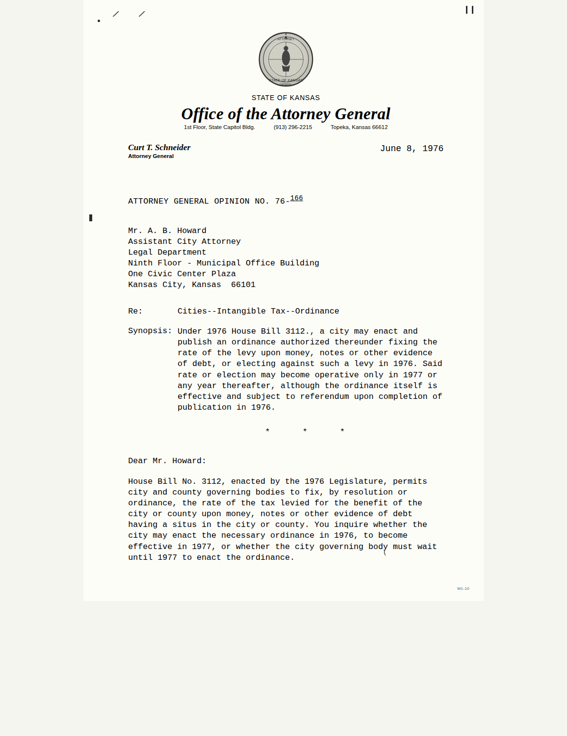/
/
STATE OF KANSAS
Office of the Attorney General
1st Floor, State Capitol Bldg. (913) 296-2215 Topeka, Kansas 66612
Curt T. Schneider
Attorney General
June 8, 1976
ATTORNEY GENERAL OPINION NO. 76-166
Mr. A. B. Howard
Assistant City Attorney
Legal Department
Ninth Floor - Municipal Office Building
One Civic Center Plaza
Kansas City, Kansas 66101
| Re: | Cities--Intangible Tax--Ordinance |
| Synopsis: | Under 1976 House Bill 3112., a city may enact and publish an ordinance authorized thereunder fixing the rate of the levy upon money, notes or other evidence of debt, or electing against such a levy in 1976. Said rate or election may become operative only in 1977 or any year thereafter, although the ordinance itself is effective and subject to referendum upon completion of publication in 1976. |
* * *
Dear Mr. Howard:
House Bill No. 3112, enacted by the 1976 Legislature, permits city and county governing bodies to fix, by resolution or ordinance, the rate of the tax levied for the benefit of the city or county upon money, notes or other evidence of debt having a situs in the city or county. You inquire whether the city may enact the necessary ordinance in 1976, to become effective in 1977, or whether the city governing body must wait until 1977 to enact the ordinance.
(
M1-10